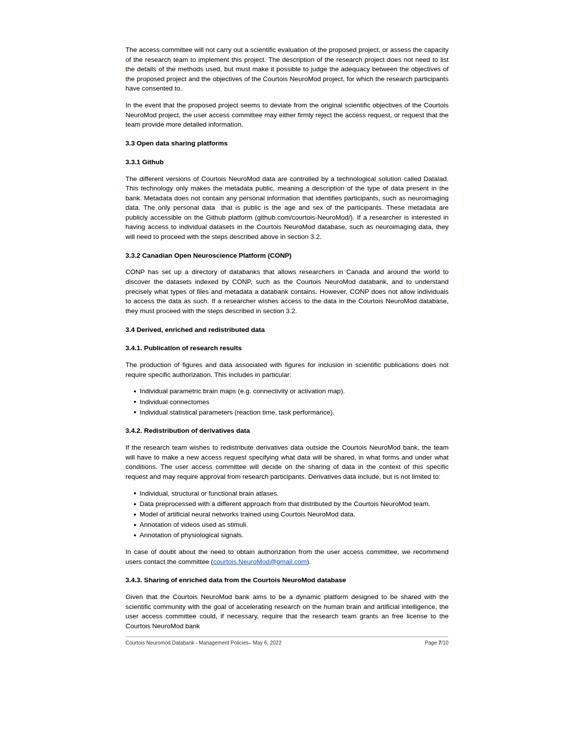The access committee will not carry out a scientific evaluation of the proposed project, or assess the capacity of the research team to implement this project. The description of the research project does not need to list the details of the methods used, but must make it possible to judge the adequacy between the objectives of the proposed project and the objectives of the Courtois NeuroMod project, for which the research participants have consented to.
In the event that the proposed project seems to deviate from the original scientific objectives of the Courtois NeuroMod project, the user access committee may either firmly reject the access request, or request that the team provide more detailed information.
3.3 Open data sharing platforms
3.3.1 Github
The different versions of Courtois NeuroMod data are controlled by a technological solution called Datalad. This technology only makes the metadata public, meaning a description of the type of data present in the bank. Metadata does not contain any personal information that identifies participants, such as neuroimaging data. The only personal data that is public is the age and sex of the participants. These metadata are publicly accessible on the Github platform (github.com/courtois-NeuroMod/). If a researcher is interested in having access to individual datasets in the Courtois NeuroMod database, such as neuroimaging data, they will need to proceed with the steps described above in section 3.2.
3.3.2 Canadian Open Neuroscience Platform (CONP)
CONP has set up a directory of databanks that allows researchers in Canada and around the world to discover the datasets indexed by CONP, such as the Courtois NeuroMod databank, and to understand precisely what types of files and metadata a databank contains. However, CONP does not allow individuals to access the data as such. If a researcher wishes access to the data in the Courtois NeuroMod database, they must proceed with the steps described in section 3.2.
3.4 Derived, enriched and redistributed data
3.4.1. Publication of research results
The production of figures and data associated with figures for inclusion in scientific publications does not require specific authorization. This includes in particular:
Individual parametric brain maps (e.g. connectivity or activation map).
Individual connectomes
Individual statistical parameters (reaction time, task performance).
3.4.2. Redistribution of derivatives data
If the research team wishes to redistribute derivatives data outside the Courtois NeuroMod bank, the team will have to make a new access request specifying what data will be shared, in what forms and under what conditions. The user access committee will decide on the sharing of data in the context of this specific request and may require approval from research participants. Derivatives data include, but is not limited to:
Individual, structural or functional brain atlases.
Data preprocessed with a different approach from that distributed by the Courtois NeuroMod team.
Model of artificial neural networks trained using Courtois NeuroMod data.
Annotation of videos used as stimuli.
Annotation of physiological signals.
In case of doubt about the need to obtain authorization from the user access committee, we recommend users contact the committee (courtois.NeuroMod@gmail.com).
3.4.3. Sharing of enriched data from the Courtois NeuroMod database
Given that the Courtois NeuroMod bank aims to be a dynamic platform designed to be shared with the scientific community with the goal of accelerating research on the human brain and artificial intelligence, the user access committee could, if necessary, require that the research team grants an free license to the Courtois NeuroMod bank
Courtois Neuromod Databank - Management Policies– May 6, 2022 Page 7/10